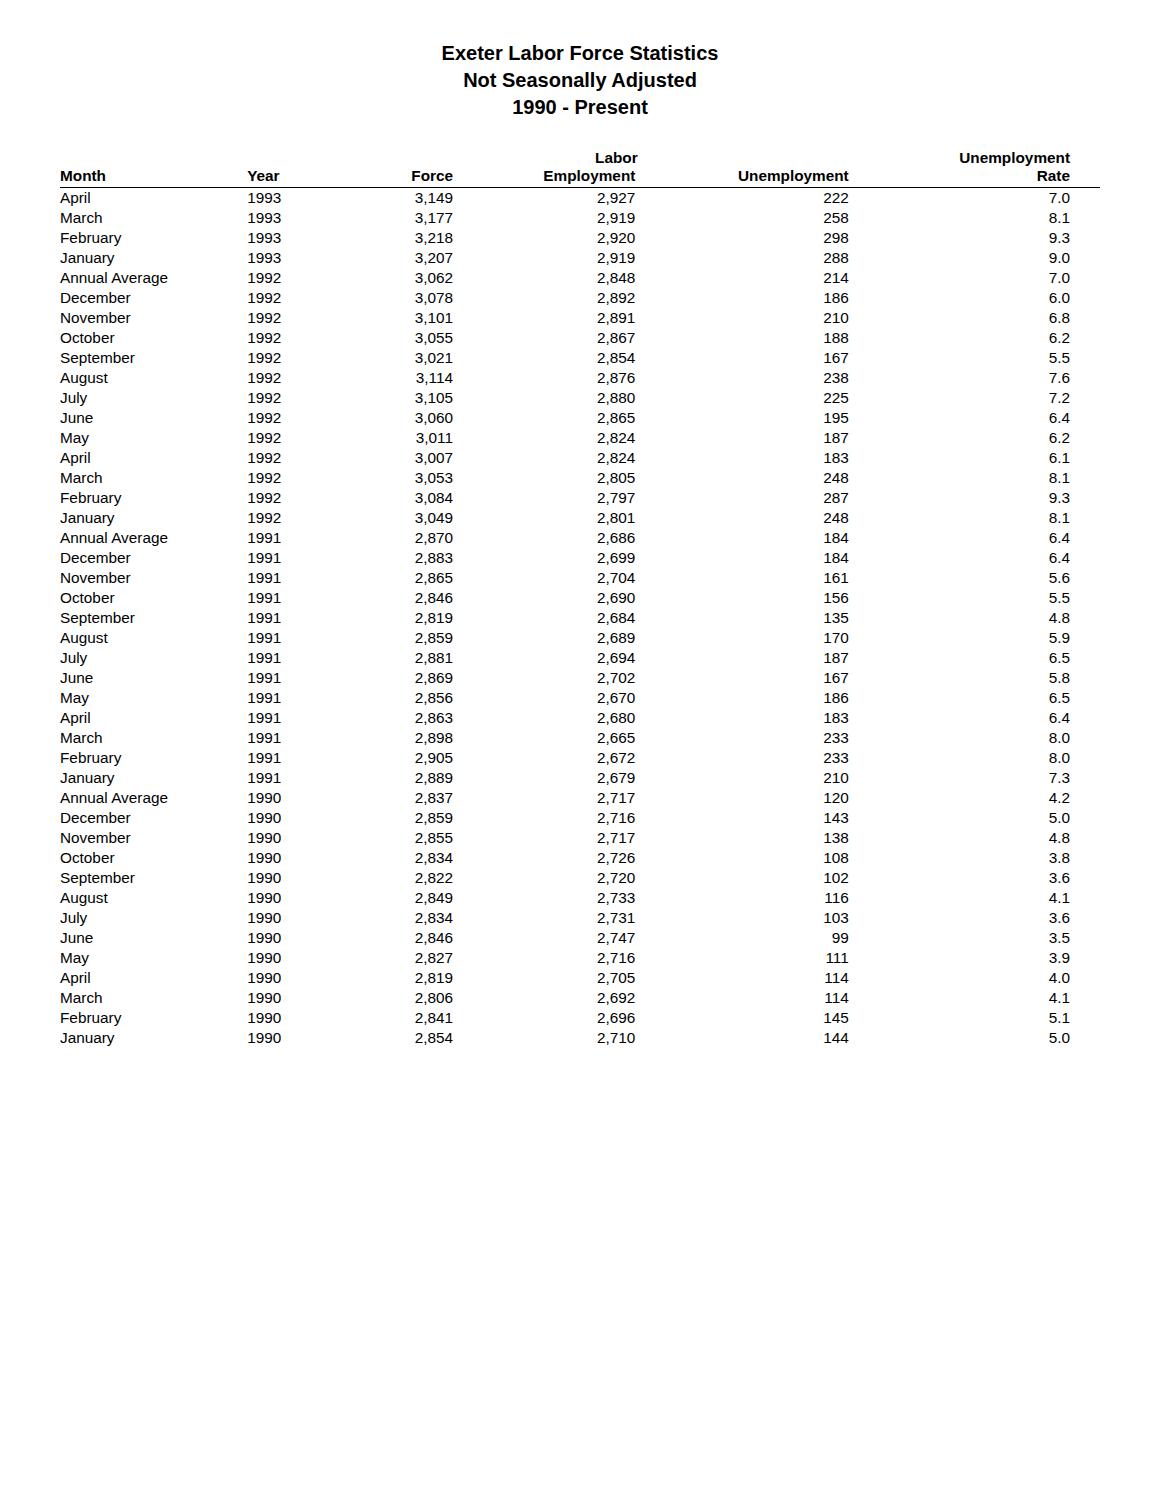Exeter Labor Force Statistics
Not Seasonally Adjusted
1990 - Present
| | | Labor | Unemployment |
| --- | --- | --- | --- |
| Month | Year | Force | Employment | Unemployment | Rate |
| April | 1993 | 3,149 | 2,927 | 222 | 7.0 |
| March | 1993 | 3,177 | 2,919 | 258 | 8.1 |
| February | 1993 | 3,218 | 2,920 | 298 | 9.3 |
| January | 1993 | 3,207 | 2,919 | 288 | 9.0 |
| Annual Average | 1992 | 3,062 | 2,848 | 214 | 7.0 |
| December | 1992 | 3,078 | 2,892 | 186 | 6.0 |
| November | 1992 | 3,101 | 2,891 | 210 | 6.8 |
| October | 1992 | 3,055 | 2,867 | 188 | 6.2 |
| September | 1992 | 3,021 | 2,854 | 167 | 5.5 |
| August | 1992 | 3,114 | 2,876 | 238 | 7.6 |
| July | 1992 | 3,105 | 2,880 | 225 | 7.2 |
| June | 1992 | 3,060 | 2,865 | 195 | 6.4 |
| May | 1992 | 3,011 | 2,824 | 187 | 6.2 |
| April | 1992 | 3,007 | 2,824 | 183 | 6.1 |
| March | 1992 | 3,053 | 2,805 | 248 | 8.1 |
| February | 1992 | 3,084 | 2,797 | 287 | 9.3 |
| January | 1992 | 3,049 | 2,801 | 248 | 8.1 |
| Annual Average | 1991 | 2,870 | 2,686 | 184 | 6.4 |
| December | 1991 | 2,883 | 2,699 | 184 | 6.4 |
| November | 1991 | 2,865 | 2,704 | 161 | 5.6 |
| October | 1991 | 2,846 | 2,690 | 156 | 5.5 |
| September | 1991 | 2,819 | 2,684 | 135 | 4.8 |
| August | 1991 | 2,859 | 2,689 | 170 | 5.9 |
| July | 1991 | 2,881 | 2,694 | 187 | 6.5 |
| June | 1991 | 2,869 | 2,702 | 167 | 5.8 |
| May | 1991 | 2,856 | 2,670 | 186 | 6.5 |
| April | 1991 | 2,863 | 2,680 | 183 | 6.4 |
| March | 1991 | 2,898 | 2,665 | 233 | 8.0 |
| February | 1991 | 2,905 | 2,672 | 233 | 8.0 |
| January | 1991 | 2,889 | 2,679 | 210 | 7.3 |
| Annual Average | 1990 | 2,837 | 2,717 | 120 | 4.2 |
| December | 1990 | 2,859 | 2,716 | 143 | 5.0 |
| November | 1990 | 2,855 | 2,717 | 138 | 4.8 |
| October | 1990 | 2,834 | 2,726 | 108 | 3.8 |
| September | 1990 | 2,822 | 2,720 | 102 | 3.6 |
| August | 1990 | 2,849 | 2,733 | 116 | 4.1 |
| July | 1990 | 2,834 | 2,731 | 103 | 3.6 |
| June | 1990 | 2,846 | 2,747 | 99 | 3.5 |
| May | 1990 | 2,827 | 2,716 | 111 | 3.9 |
| April | 1990 | 2,819 | 2,705 | 114 | 4.0 |
| March | 1990 | 2,806 | 2,692 | 114 | 4.1 |
| February | 1990 | 2,841 | 2,696 | 145 | 5.1 |
| January | 1990 | 2,854 | 2,710 | 144 | 5.0 |